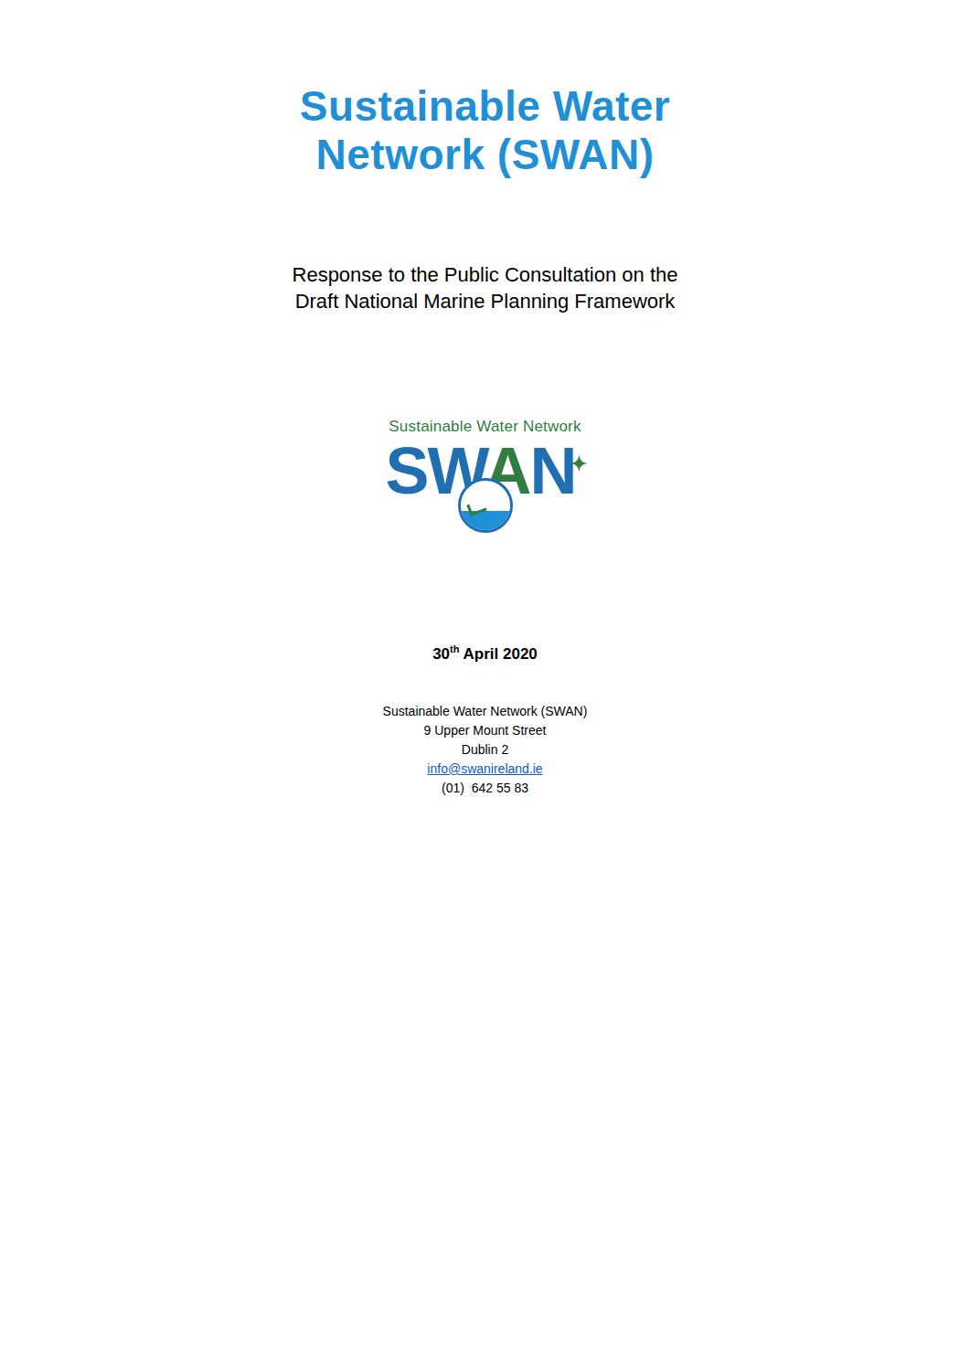Sustainable Water
Network (SWAN)
Response to the Public Consultation on the
Draft National Marine Planning Framework
Sustainable Water Network
SWAN✦
30th April 2020
Sustainable Water Network (SWAN)
9 Upper Mount Street
Dublin 2
info@swanireland.ie
(01) 642 55 83